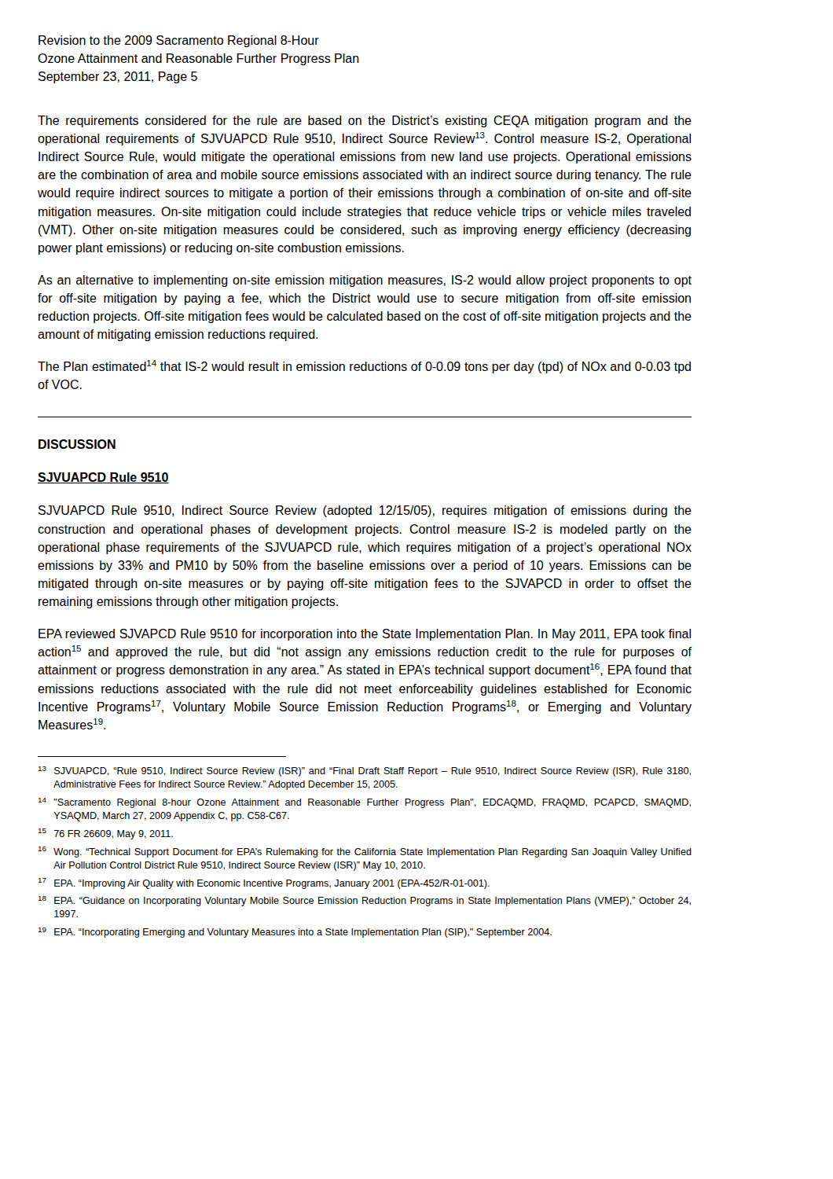Revision to the 2009 Sacramento Regional 8-Hour
Ozone Attainment and Reasonable Further Progress Plan
September 23, 2011, Page 5
The requirements considered for the rule are based on the District’s existing CEQA mitigation program and the operational requirements of SJVUAPCD Rule 9510, Indirect Source Review13. Control measure IS-2, Operational Indirect Source Rule, would mitigate the operational emissions from new land use projects. Operational emissions are the combination of area and mobile source emissions associated with an indirect source during tenancy. The rule would require indirect sources to mitigate a portion of their emissions through a combination of on-site and off-site mitigation measures. On-site mitigation could include strategies that reduce vehicle trips or vehicle miles traveled (VMT). Other on-site mitigation measures could be considered, such as improving energy efficiency (decreasing power plant emissions) or reducing on-site combustion emissions.
As an alternative to implementing on-site emission mitigation measures, IS-2 would allow project proponents to opt for off-site mitigation by paying a fee, which the District would use to secure mitigation from off-site emission reduction projects. Off-site mitigation fees would be calculated based on the cost of off-site mitigation projects and the amount of mitigating emission reductions required.
The Plan estimated14 that IS-2 would result in emission reductions of 0-0.09 tons per day (tpd) of NOx and 0-0.03 tpd of VOC.
DISCUSSION
SJVUAPCD Rule 9510
SJVUAPCD Rule 9510, Indirect Source Review (adopted 12/15/05), requires mitigation of emissions during the construction and operational phases of development projects. Control measure IS-2 is modeled partly on the operational phase requirements of the SJVUAPCD rule, which requires mitigation of a project’s operational NOx emissions by 33% and PM10 by 50% from the baseline emissions over a period of 10 years. Emissions can be mitigated through on-site measures or by paying off-site mitigation fees to the SJVAPCD in order to offset the remaining emissions through other mitigation projects.
EPA reviewed SJVAPCD Rule 9510 for incorporation into the State Implementation Plan. In May 2011, EPA took final action15 and approved the rule, but did “not assign any emissions reduction credit to the rule for purposes of attainment or progress demonstration in any area.” As stated in EPA’s technical support document16, EPA found that emissions reductions associated with the rule did not meet enforceability guidelines established for Economic Incentive Programs17, Voluntary Mobile Source Emission Reduction Programs18, or Emerging and Voluntary Measures19.
SJVUAPCD, “Rule 9510, Indirect Source Review (ISR)” and “Final Draft Staff Report – Rule 9510, Indirect Source Review (ISR), Rule 3180, Administrative Fees for Indirect Source Review.” Adopted December 15, 2005.
"Sacramento Regional 8-hour Ozone Attainment and Reasonable Further Progress Plan", EDCAQMD, FRAQMD, PCAPCD, SMAQMD, YSAQMD, March 27, 2009 Appendix C, pp. C58-C67.
76 FR 26609, May 9, 2011.
Wong. “Technical Support Document for EPA’s Rulemaking for the California State Implementation Plan Regarding San Joaquin Valley Unified Air Pollution Control District Rule 9510, Indirect Source Review (ISR)” May 10, 2010.
EPA. “Improving Air Quality with Economic Incentive Programs, January 2001 (EPA-452/R-01-001).
EPA. “Guidance on Incorporating Voluntary Mobile Source Emission Reduction Programs in State Implementation Plans (VMEP),” October 24, 1997.
EPA. “Incorporating Emerging and Voluntary Measures into a State Implementation Plan (SIP)," September 2004.